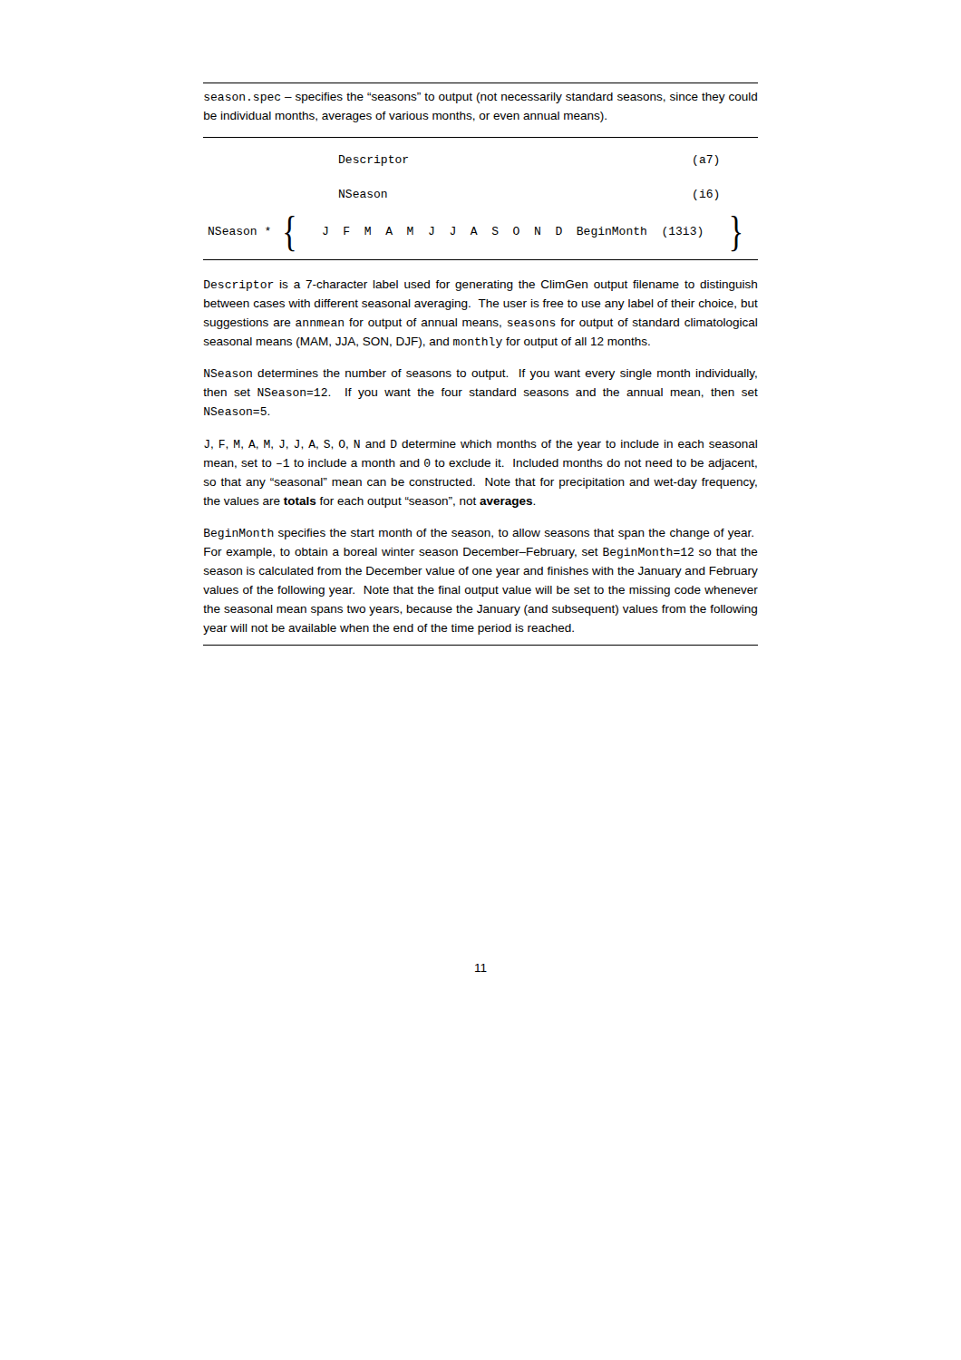season.spec – specifies the “seasons” to output (not necessarily standard seasons, since they could be individual months, averages of various months, or even annual means).
Descriptor (a7)
NSeason (i6)
NSeason * { J F M A M J J A S O N D BeginMonth (13i3) }
Descriptor is a 7-character label used for generating the ClimGen output filename to distinguish between cases with different seasonal averaging. The user is free to use any label of their choice, but suggestions are annmean for output of annual means, seasons for output of standard climatological seasonal means (MAM, JJA, SON, DJF), and monthly for output of all 12 months.
NSeason determines the number of seasons to output. If you want every single month individually, then set NSeason=12. If you want the four standard seasons and the annual mean, then set NSeason=5.
J, F, M, A, M, J, J, A, S, O, N and D determine which months of the year to include in each seasonal mean, set to –1 to include a month and 0 to exclude it. Included months do not need to be adjacent, so that any “seasonal” mean can be constructed. Note that for precipitation and wet-day frequency, the values are totals for each output “season”, not averages.
BeginMonth specifies the start month of the season, to allow seasons that span the change of year. For example, to obtain a boreal winter season December–February, set BeginMonth=12 so that the season is calculated from the December value of one year and finishes with the January and February values of the following year. Note that the final output value will be set to the missing code whenever the seasonal mean spans two years, because the January (and subsequent) values from the following year will not be available when the end of the time period is reached.
11